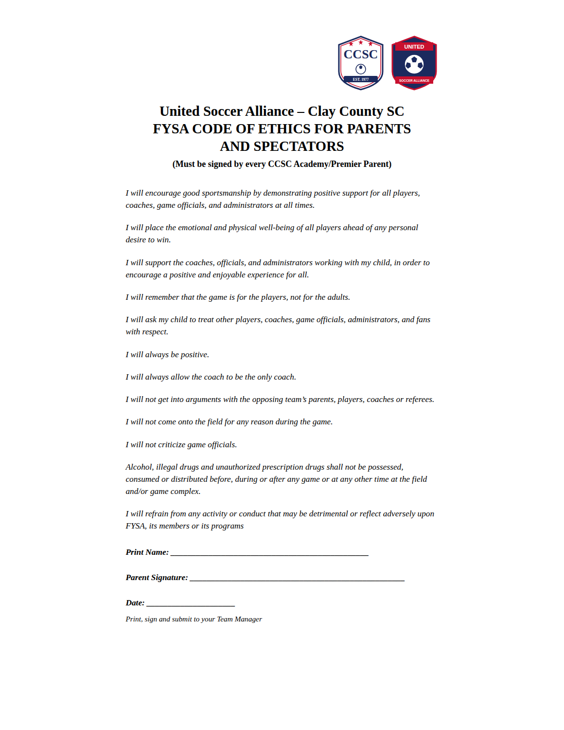United Soccer Alliance – Clay County SC
FYSA Code of Ethics for Parents
and Spectators
(Must be signed by every CCSC Academy/Premier Parent)
I will encourage good sportsmanship by demonstrating positive support for all players, coaches, game officials, and administrators at all times.
I will place the emotional and physical well-being of all players ahead of any personal desire to win.
I will support the coaches, officials, and administrators working with my child, in order to encourage a positive and enjoyable experience for all.
I will remember that the game is for the players, not for the adults.
I will ask my child to treat other players, coaches, game officials, administrators, and fans with respect.
I will always be positive.
I will always allow the coach to be the only coach.
I will not get into arguments with the opposing team’s parents, players, coaches or referees.
I will not come onto the field for any reason during the game.
I will not criticize game officials.
Alcohol, illegal drugs and unauthorized prescription drugs shall not be possessed, consumed or distributed before, during or after any game or at any other time at the field and/or game complex.
I will refrain from any activity or conduct that may be detrimental or reflect adversely upon FYSA, its members or its programs
Print Name: _______________________________________________
Parent Signature: ___________________________________________________
Date: _____________________
Print, sign and submit to your Team Manager